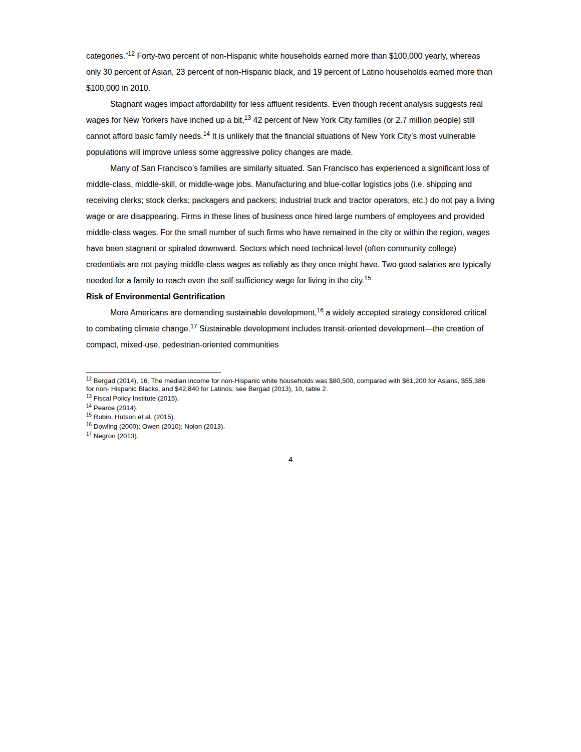categories.”12 Forty-two percent of non-Hispanic white households earned more than $100,000 yearly, whereas only 30 percent of Asian, 23 percent of non-Hispanic black, and 19 percent of Latino households earned more than $100,000 in 2010.
Stagnant wages impact affordability for less affluent residents. Even though recent analysis suggests real wages for New Yorkers have inched up a bit,13 42 percent of New York City families (or 2.7 million people) still cannot afford basic family needs.14 It is unlikely that the financial situations of New York City’s most vulnerable populations will improve unless some aggressive policy changes are made.
Many of San Francisco’s families are similarly situated. San Francisco has experienced a significant loss of middle-class, middle-skill, or middle-wage jobs. Manufacturing and blue-collar logistics jobs (i.e. shipping and receiving clerks; stock clerks; packagers and packers; industrial truck and tractor operators, etc.) do not pay a living wage or are disappearing. Firms in these lines of business once hired large numbers of employees and provided middle-class wages. For the small number of such firms who have remained in the city or within the region, wages have been stagnant or spiraled downward. Sectors which need technical-level (often community college) credentials are not paying middle-class wages as reliably as they once might have. Two good salaries are typically needed for a family to reach even the self-sufficiency wage for living in the city.15
Risk of Environmental Gentrification
More Americans are demanding sustainable development,16 a widely accepted strategy considered critical to combating climate change.17 Sustainable development includes transit-oriented development—the creation of compact, mixed-use, pedestrian-oriented communities
12 Bergad (2014), 16. The median income for non-Hispanic white households was $80,500, compared with $61,200 for Asians, $55,386 for non- Hispanic Blacks, and $42,840 for Latinos; see Bergad (2013), 10, table 2.
13 Fiscal Policy Institute (2015).
14 Pearce (2014).
15 Rubin, Hutson et al. (2015).
16 Dowling (2000); Owen (2010); Nolon (2013).
17 Negron (2013).
4